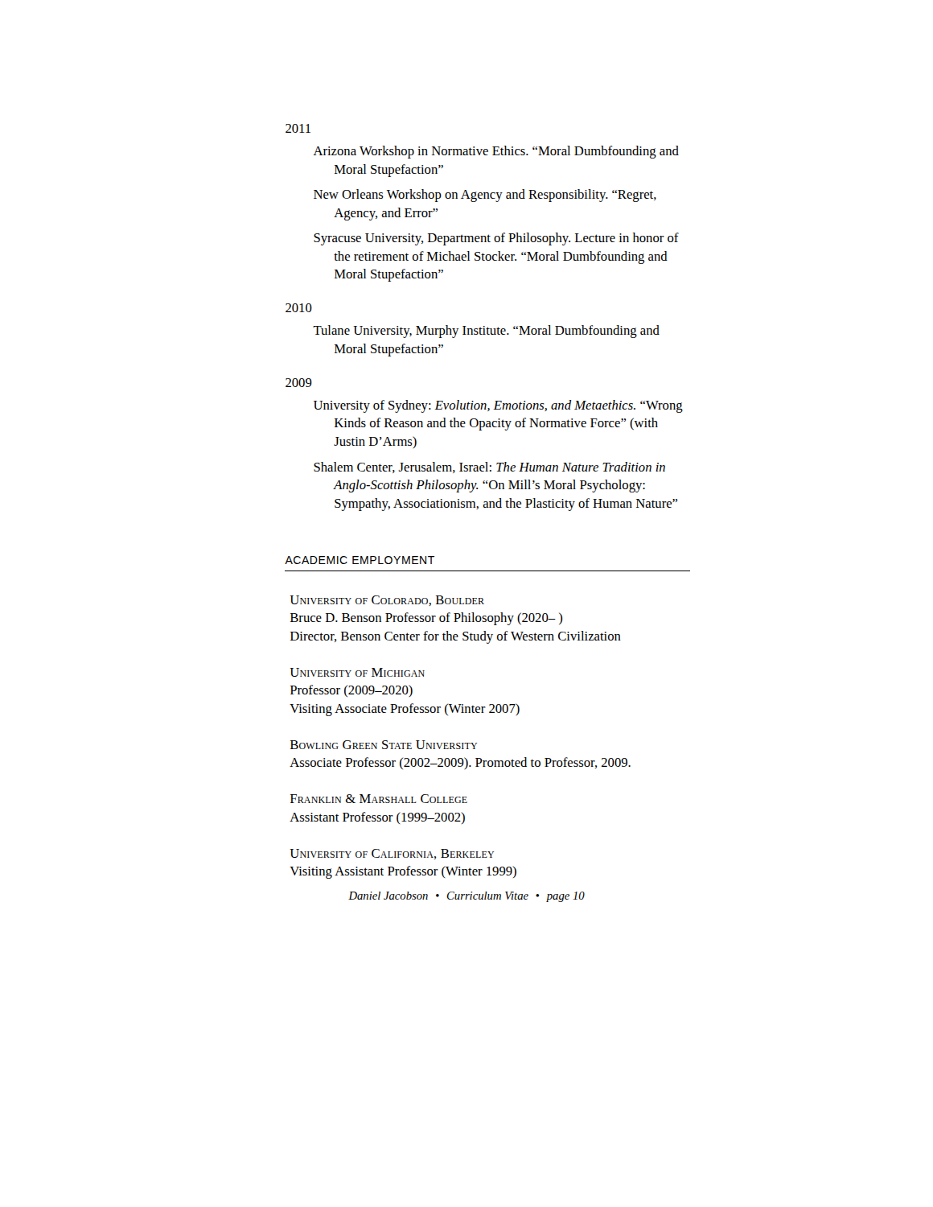2011
Arizona Workshop in Normative Ethics. “Moral Dumbfounding and Moral Stupefaction”
New Orleans Workshop on Agency and Responsibility. “Regret, Agency, and Error”
Syracuse University, Department of Philosophy. Lecture in honor of the retirement of Michael Stocker. “Moral Dumbfounding and Moral Stupefaction”
2010
Tulane University, Murphy Institute. “Moral Dumbfounding and Moral Stupefaction”
2009
University of Sydney: Evolution, Emotions, and Metaethics. “Wrong Kinds of Reason and the Opacity of Normative Force” (with Justin D’Arms)
Shalem Center, Jerusalem, Israel: The Human Nature Tradition in Anglo-Scottish Philosophy. “On Mill’s Moral Psychology: Sympathy, Associationism, and the Plasticity of Human Nature”
Academic Employment
University of Colorado, Boulder
Bruce D. Benson Professor of Philosophy (2020– )
Director, Benson Center for the Study of Western Civilization
University of Michigan
Professor (2009–2020)
Visiting Associate Professor (Winter 2007)
Bowling Green State University
Associate Professor (2002–2009). Promoted to Professor, 2009.
Franklin & Marshall College
Assistant Professor (1999–2002)
University of California, Berkeley
Visiting Assistant Professor (Winter 1999)
Daniel Jacobson • Curriculum Vitae • page 10